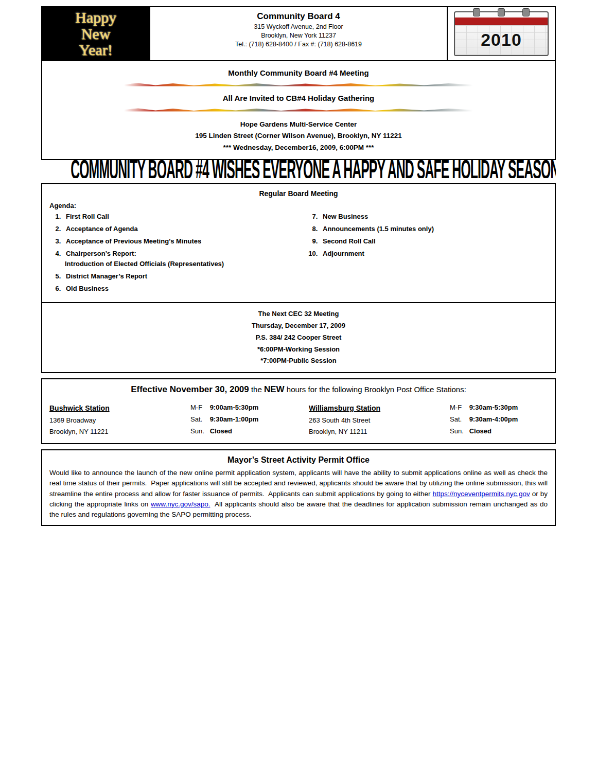Happy New Year!
Community Board 4
315 Wyckoff Avenue, 2nd Floor
Brooklyn, New York 11237
Tel.: (718) 628-8400 / Fax #: (718) 628-8619
2010
Monthly Community Board #4 Meeting
All Are Invited to CB#4 Holiday Gathering
Hope Gardens Multi-Service Center
195 Linden Street (Corner Wilson Avenue), Brooklyn, NY 11221
*** Wednesday, December16, 2009, 6:00PM ***
COMMUNITY BOARD #4 WISHES EVERYONE A HAPPY AND SAFE HOLIDAY SEASON AND PROSPEROUS NEW YEAR.
Regular Board Meeting
Agenda:
First Roll Call
Acceptance of Agenda
Acceptance of Previous Meeting’s Minutes
Chairperson’s Report:
Introduction of Elected Officials (Representatives)
District Manager’s Report
Old Business
New Business
Announcements (1.5 minutes only)
Second Roll Call
Adjournment
The Next CEC 32 Meeting
Thursday, December 17, 2009
P.S. 384/ 242 Cooper Street
*6:00PM-Working Session
*7:00PM-Public Session
Effective November 30, 2009 the NEW hours for the following Brooklyn Post Office Stations:
Bushwick Station
1369 Broadway
Brooklyn, NY 11221
M-F 9:00am-5:30pm
Sat. 9:30am-1:00pm
Sun. Closed
Williamsburg Station
263 South 4th Street
Brooklyn, NY 11211
M-F 9:30am-5:30pm
Sat. 9:30am-4:00pm
Sun. Closed
Mayor’s Street Activity Permit Office
Would like to announce the launch of the new online permit application system, applicants will have the ability to submit applications online as well as check the real time status of their permits. Paper applications will still be accepted and reviewed, applicants should be aware that by utilizing the online submission, this will streamline the entire process and allow for faster issuance of permits. Applicants can submit applications by going to either https://nyceventpermits.nyc.gov or by clicking the appropriate links on www.nyc.gov/sapo. All applicants should also be aware that the deadlines for application submission remain unchanged as do the rules and regulations governing the SAPO permitting process.